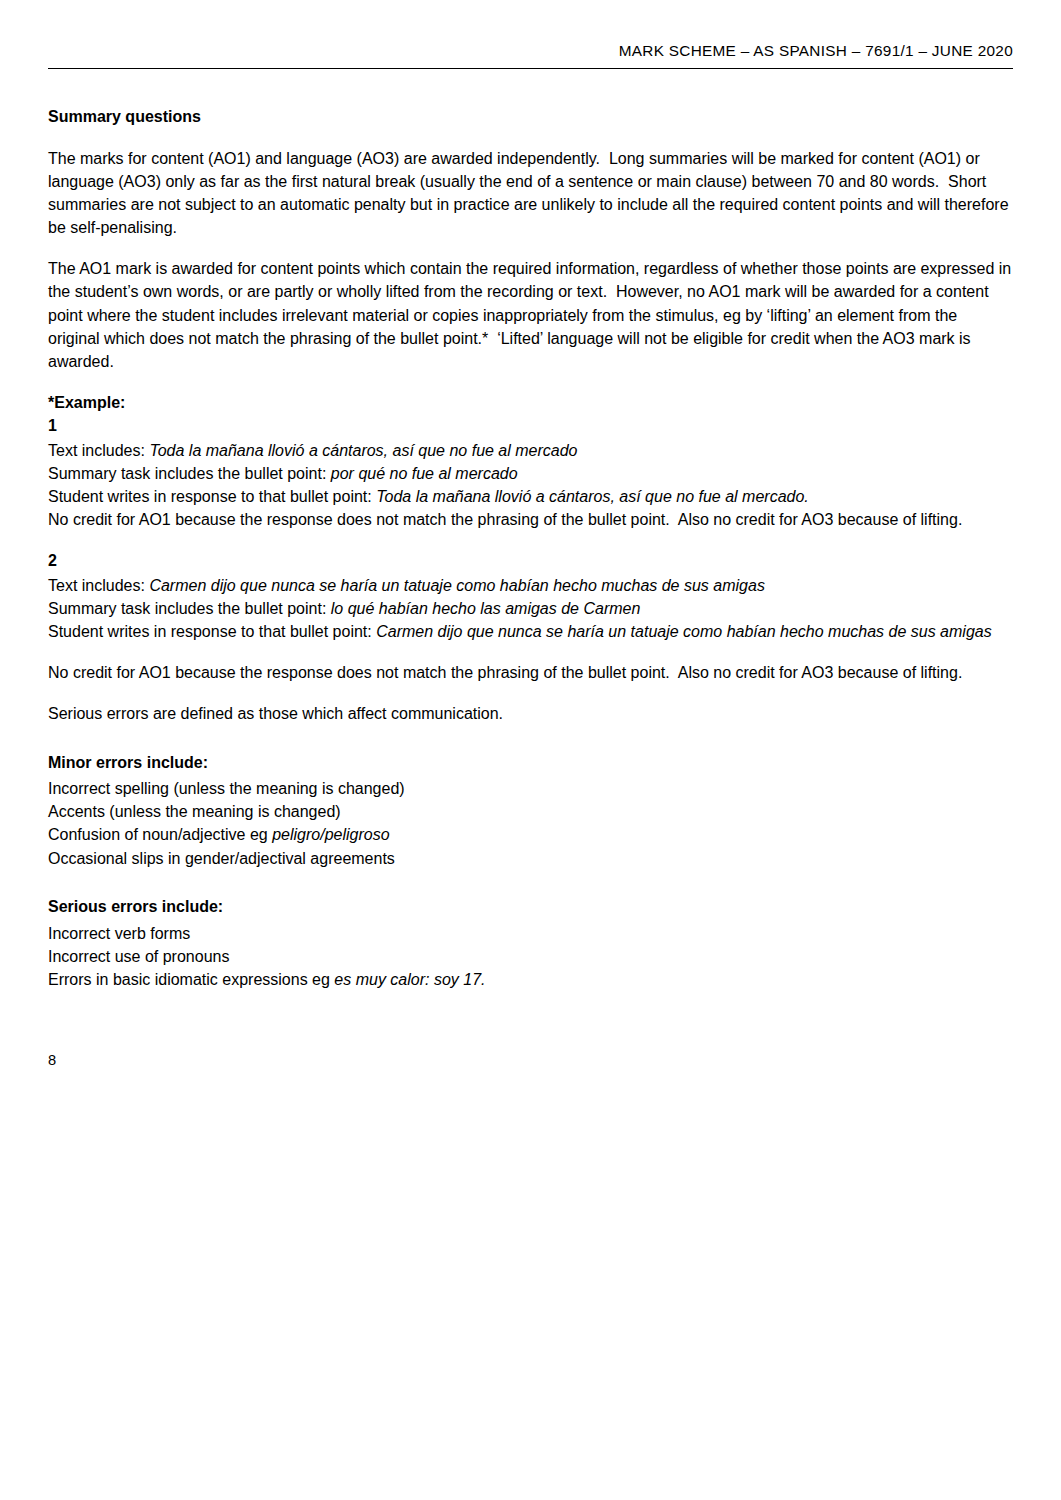MARK SCHEME – AS SPANISH – 7691/1 – JUNE 2020
Summary questions
The marks for content (AO1) and language (AO3) are awarded independently. Long summaries will be marked for content (AO1) or language (AO3) only as far as the first natural break (usually the end of a sentence or main clause) between 70 and 80 words. Short summaries are not subject to an automatic penalty but in practice are unlikely to include all the required content points and will therefore be self-penalising.
The AO1 mark is awarded for content points which contain the required information, regardless of whether those points are expressed in the student’s own words, or are partly or wholly lifted from the recording or text. However, no AO1 mark will be awarded for a content point where the student includes irrelevant material or copies inappropriately from the stimulus, eg by ‘lifting’ an element from the original which does not match the phrasing of the bullet point.* ‘Lifted’ language will not be eligible for credit when the AO3 mark is awarded.
*Example:
1
Text includes: Toda la mañana llovió a cántaros, así que no fue al mercado
Summary task includes the bullet point: por qué no fue al mercado
Student writes in response to that bullet point: Toda la mañana llovió a cántaros, así que no fue al mercado.
No credit for AO1 because the response does not match the phrasing of the bullet point. Also no credit for AO3 because of lifting.
2
Text includes: Carmen dijo que nunca se haría un tatuaje como habían hecho muchas de sus amigas
Summary task includes the bullet point: lo qué habían hecho las amigas de Carmen
Student writes in response to that bullet point: Carmen dijo que nunca se haría un tatuaje como habían hecho muchas de sus amigas
No credit for AO1 because the response does not match the phrasing of the bullet point. Also no credit for AO3 because of lifting.
Serious errors are defined as those which affect communication.
Minor errors include:
Incorrect spelling (unless the meaning is changed)
Accents (unless the meaning is changed)
Confusion of noun/adjective eg peligro/peligroso
Occasional slips in gender/adjectival agreements
Serious errors include:
Incorrect verb forms
Incorrect use of pronouns
Errors in basic idiomatic expressions eg es muy calor: soy 17.
8